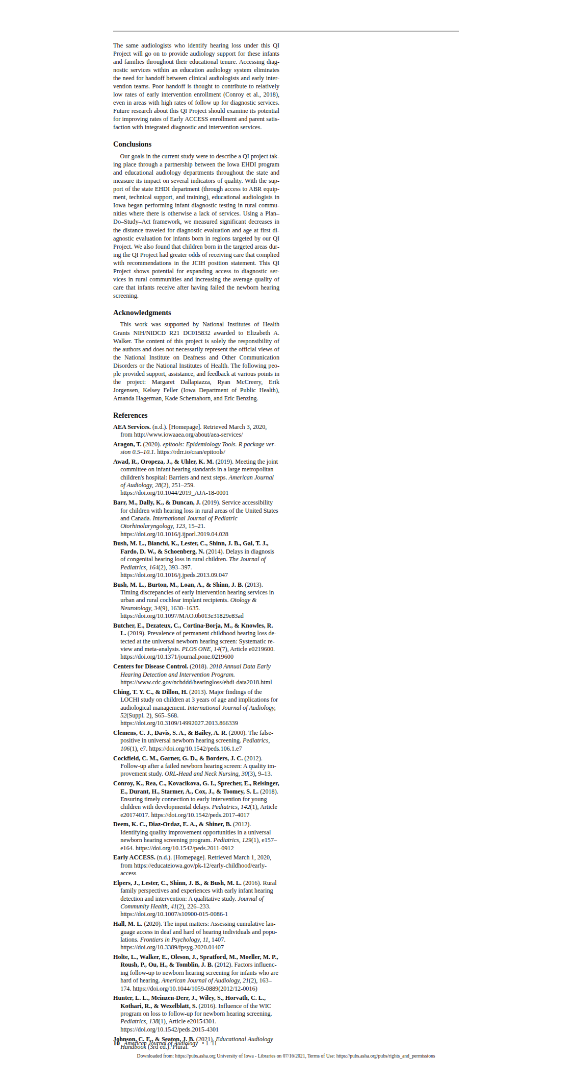The same audiologists who identify hearing loss under this QI Project will go on to provide audiology support for these infants and families throughout their educational tenure. Accessing diagnostic services within an education audiology system eliminates the need for handoff between clinical audiologists and early intervention teams. Poor handoff is thought to contribute to relatively low rates of early intervention enrollment (Conroy et al., 2018), even in areas with high rates of follow up for diagnostic services. Future research about this QI Project should examine its potential for improving rates of Early ACCESS enrollment and parent satisfaction with integrated diagnostic and intervention services.
Conclusions
Our goals in the current study were to describe a QI project taking place through a partnership between the Iowa EHDI program and educational audiology departments throughout the state and measure its impact on several indicators of quality. With the support of the state EHDI department (through access to ABR equipment, technical support, and training), educational audiologists in Iowa began performing infant diagnostic testing in rural communities where there is otherwise a lack of services. Using a Plan–Do–Study–Act framework, we measured significant decreases in the distance traveled for diagnostic evaluation and age at first diagnostic evaluation for infants born in regions targeted by our QI Project. We also found that children born in the targeted areas during the QI Project had greater odds of receiving care that complied with recommendations in the JCIH position statement. This QI Project shows potential for expanding access to diagnostic services in rural communities and increasing the average quality of care that infants receive after having failed the newborn hearing screening.
Acknowledgments
This work was supported by National Institutes of Health Grants NIH/NIDCD R21 DC015832 awarded to Elizabeth A. Walker. The content of this project is solely the responsibility of the authors and does not necessarily represent the official views of the National Institute on Deafness and Other Communication Disorders or the National Institutes of Health. The following people provided support, assistance, and feedback at various points in the project: Margaret Dallapiazza, Ryan McCreery, Erik Jorgensen, Kelsey Feller (Iowa Department of Public Health), Amanda Hagerman, Kade Schemahorn, and Eric Benzing.
References
AEA Services. (n.d.). [Homepage]. Retrieved March 3, 2020, from http://www.iowaaea.org/about/aea-services/
Aragon, T. (2020). epitools: Epidemiology Tools. R package version 0.5–10.1. https://rdrr.io/cran/epitools/
Awad, R., Oropeza, J., & Uhler, K. M. (2019). Meeting the joint committee on infant hearing standards in a large metropolitan children's hospital: Barriers and next steps. American Journal of Audiology, 28(2), 251–259. https://doi.org/10.1044/2019_AJA-18-0001
Barr, M., Dally, K., & Duncan, J. (2019). Service accessibility for children with hearing loss in rural areas of the United States and Canada. International Journal of Pediatric Otorhinolaryngology, 123, 15–21. https://doi.org/10.1016/j.ijporl.2019.04.028
Bush, M. L., Bianchi, K., Lester, C., Shinn, J. B., Gal, T. J., Fardo, D. W., & Schoenberg, N. (2014). Delays in diagnosis of congenital hearing loss in rural children. The Journal of Pediatrics, 164(2), 393–397. https://doi.org/10.1016/j.jpeds.2013.09.047
Bush, M. L., Burton, M., Loan, A., & Shinn, J. B. (2013). Timing discrepancies of early intervention hearing services in urban and rural cochlear implant recipients. Otology & Neurotology, 34(9), 1630–1635. https://doi.org/10.1097/MAO.0b013e31829e83ad
Butcher, E., Dezateux, C., Cortina-Borja, M., & Knowles, R. L. (2019). Prevalence of permanent childhood hearing loss detected at the universal newborn hearing screen: Systematic review and meta-analysis. PLOS ONE, 14(7), Article e0219600. https://doi.org/10.1371/journal.pone.0219600
Centers for Disease Control. (2018). 2018 Annual Data Early Hearing Detection and Intervention Program. https://www.cdc.gov/ncbddd/hearingloss/ehdi-data2018.html
Ching, T. Y. C., & Dillon, H. (2013). Major findings of the LOCHI study on children at 3 years of age and implications for audiological management. International Journal of Audiology, 52(Suppl. 2), S65–S68. https://doi.org/10.3109/14992027.2013.866339
Clemens, C. J., Davis, S. A., & Bailey, A. R. (2000). The false-positive in universal newborn hearing screening. Pediatrics, 106(1), e7. https://doi.org/10.1542/peds.106.1.e7
Cockfield, C. M., Garner, G. D., & Borders, J. C. (2012). Follow-up after a failed newborn hearing screen: A quality improvement study. ORL-Head and Neck Nursing, 30(3), 9–13.
Conroy, K., Rea, C., Kovacikova, G. I., Sprecher, E., Reisinger, E., Durant, H., Starmer, A., Cox, J., & Toomey, S. L. (2018). Ensuring timely connection to early intervention for young children with developmental delays. Pediatrics, 142(1), Article e20174017. https://doi.org/10.1542/peds.2017-4017
Deem, K. C., Diaz-Ordaz, E. A., & Shiner, B. (2012). Identifying quality improvement opportunities in a universal newborn hearing screening program. Pediatrics, 129(1), e157–e164. https://doi.org/10.1542/peds.2011-0912
Early ACCESS. (n.d.). [Homepage]. Retrieved March 1, 2020, from https://educateiowa.gov/pk-12/early-childhood/early-access
Elpers, J., Lester, C., Shinn, J. B., & Bush, M. L. (2016). Rural family perspectives and experiences with early infant hearing detection and intervention: A qualitative study. Journal of Community Health, 41(2), 226–233. https://doi.org/10.1007/s10900-015-0086-1
Hall, M. L. (2020). The input matters: Assessing cumulative language access in deaf and hard of hearing individuals and populations. Frontiers in Psychology, 11, 1407. https://doi.org/10.3389/fpsyg.2020.01407
Holte, L., Walker, E., Oleson, J., Spratford, M., Moeller, M. P., Roush, P., Ou, H., & Tomblin, J. B. (2012). Factors influencing follow-up to newborn hearing screening for infants who are hard of hearing. American Journal of Audiology, 21(2), 163–174. https://doi.org/10.1044/1059-0889(2012/12-0016)
Hunter, L. L., Meinzen-Derr, J., Wiley, S., Horvath, C. L., Kothari, R., & Wexelblatt, S. (2016). Influence of the WIC program on loss to follow-up for newborn hearing screening. Pediatrics, 138(1), Article e20154301. https://doi.org/10.1542/peds.2015-4301
Johnson, C. E., & Seaton, J. B. (2021). Educational Audiology Handbook (3rd ed.). Plural.
10 American Journal of Audiology • 1–11
Downloaded from: https://pubs.asha.org University of Iowa - Libraries on 07/16/2021, Terms of Use: https://pubs.asha.org/pubs/rights_and_permissions